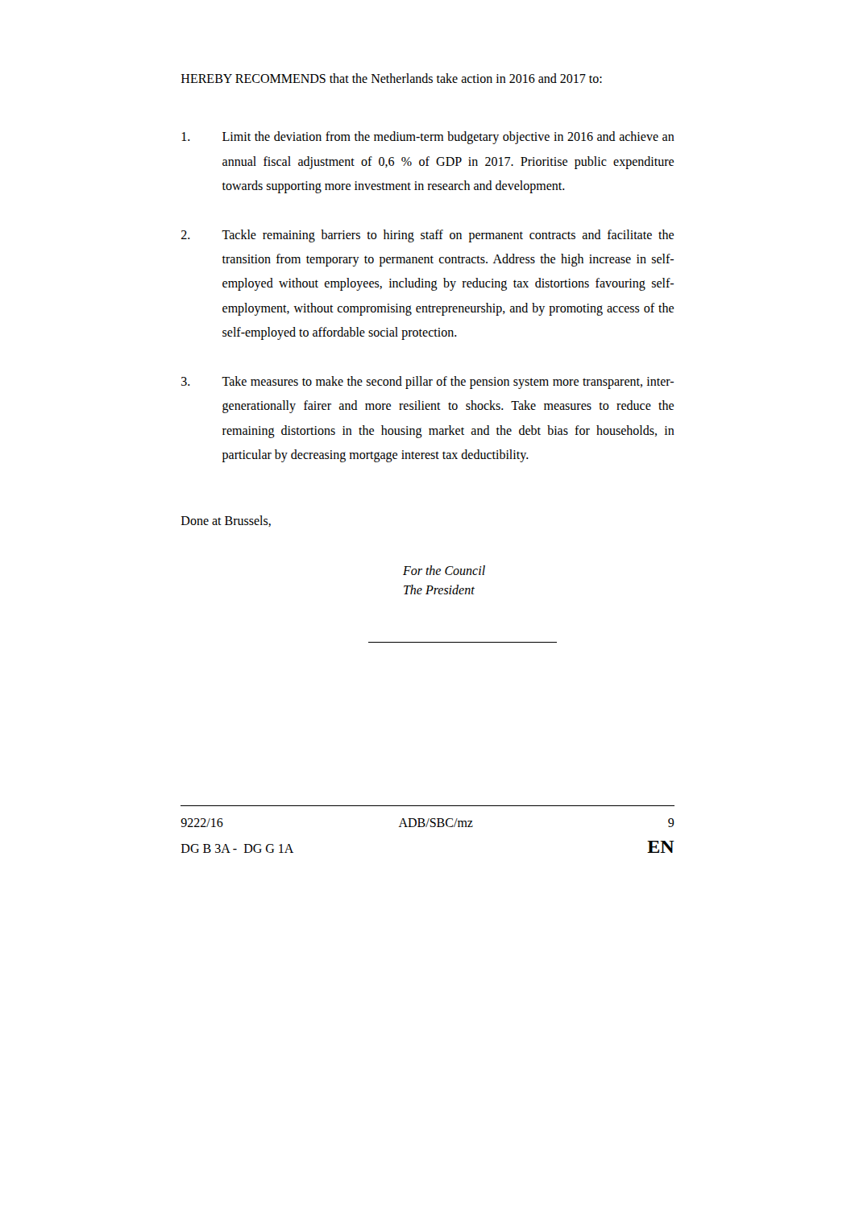HEREBY RECOMMENDS that the Netherlands take action in 2016 and 2017 to:
1. Limit the deviation from the medium-term budgetary objective in 2016 and achieve an annual fiscal adjustment of 0,6 % of GDP in 2017. Prioritise public expenditure towards supporting more investment in research and development.
2. Tackle remaining barriers to hiring staff on permanent contracts and facilitate the transition from temporary to permanent contracts. Address the high increase in self-employed without employees, including by reducing tax distortions favouring self-employment, without compromising entrepreneurship, and by promoting access of the self-employed to affordable social protection.
3. Take measures to make the second pillar of the pension system more transparent, inter-generationally fairer and more resilient to shocks. Take measures to reduce the remaining distortions in the housing market and the debt bias for households, in particular by decreasing mortgage interest tax deductibility.
Done at Brussels,
For the Council
The President
9222/16 ADB/SBC/mz 9
DG B 3A - DG G 1A EN